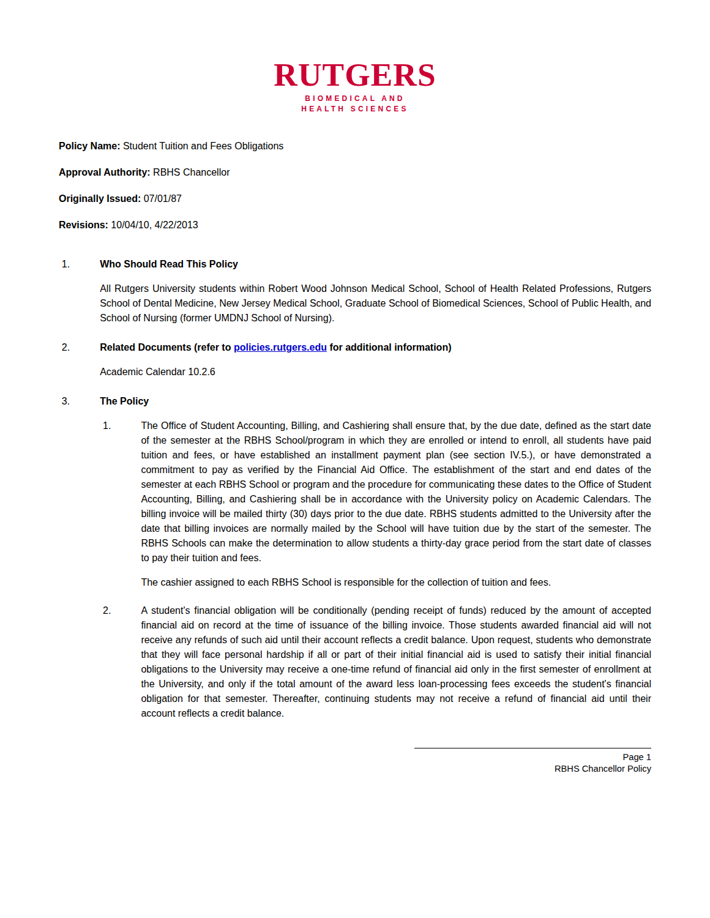RUTGERS
BIOMEDICAL AND
HEALTH SCIENCES
Policy Name: Student Tuition and Fees Obligations
Approval Authority: RBHS Chancellor
Originally Issued: 07/01/87
Revisions: 10/04/10, 4/22/2013
Who Should Read This Policy
All Rutgers University students within Robert Wood Johnson Medical School, School of Health Related Professions, Rutgers School of Dental Medicine, New Jersey Medical School, Graduate School of Biomedical Sciences, School of Public Health, and School of Nursing (former UMDNJ School of Nursing).
Related Documents (refer to policies.rutgers.edu for additional information)
Academic Calendar 10.2.6
The Policy
The Office of Student Accounting, Billing, and Cashiering shall ensure that, by the due date, defined as the start date of the semester at the RBHS School/program in which they are enrolled or intend to enroll, all students have paid tuition and fees, or have established an installment payment plan (see section IV.5.), or have demonstrated a commitment to pay as verified by the Financial Aid Office. The establishment of the start and end dates of the semester at each RBHS School or program and the procedure for communicating these dates to the Office of Student Accounting, Billing, and Cashiering shall be in accordance with the University policy on Academic Calendars. The billing invoice will be mailed thirty (30) days prior to the due date. RBHS students admitted to the University after the date that billing invoices are normally mailed by the School will have tuition due by the start of the semester. The RBHS Schools can make the determination to allow students a thirty-day grace period from the start date of classes to pay their tuition and fees.
The cashier assigned to each RBHS School is responsible for the collection of tuition and fees.
A student's financial obligation will be conditionally (pending receipt of funds) reduced by the amount of accepted financial aid on record at the time of issuance of the billing invoice. Those students awarded financial aid will not receive any refunds of such aid until their account reflects a credit balance. Upon request, students who demonstrate that they will face personal hardship if all or part of their initial financial aid is used to satisfy their initial financial obligations to the University may receive a one-time refund of financial aid only in the first semester of enrollment at the University, and only if the total amount of the award less loan-processing fees exceeds the student's financial obligation for that semester. Thereafter, continuing students may not receive a refund of financial aid until their account reflects a credit balance.
Page 1
RBHS Chancellor Policy